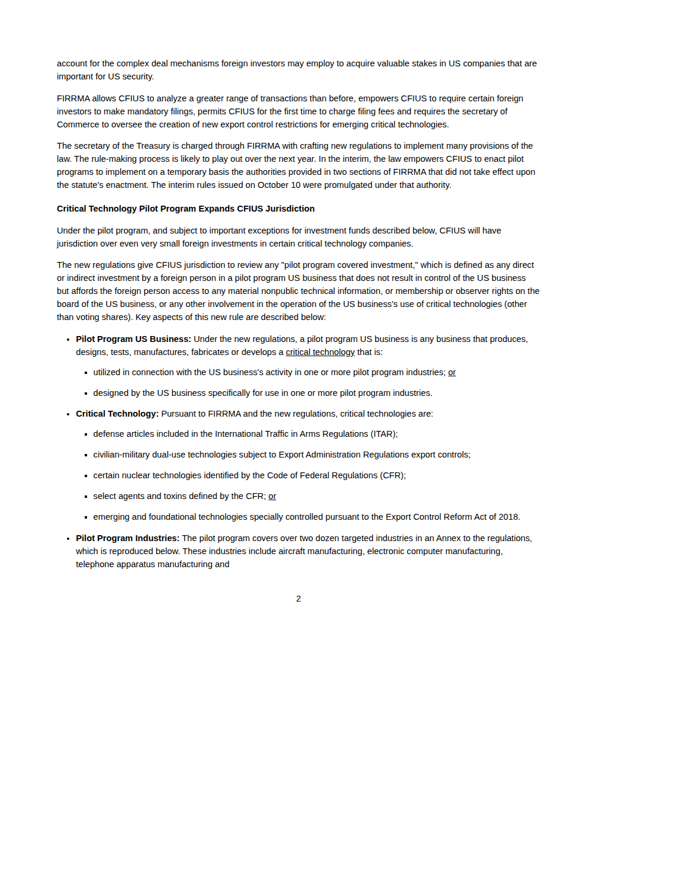account for the complex deal mechanisms foreign investors may employ to acquire valuable stakes in US companies that are important for US security.
FIRRMA allows CFIUS to analyze a greater range of transactions than before, empowers CFIUS to require certain foreign investors to make mandatory filings, permits CFIUS for the first time to charge filing fees and requires the secretary of Commerce to oversee the creation of new export control restrictions for emerging critical technologies.
The secretary of the Treasury is charged through FIRRMA with crafting new regulations to implement many provisions of the law. The rule-making process is likely to play out over the next year. In the interim, the law empowers CFIUS to enact pilot programs to implement on a temporary basis the authorities provided in two sections of FIRRMA that did not take effect upon the statute's enactment. The interim rules issued on October 10 were promulgated under that authority.
Critical Technology Pilot Program Expands CFIUS Jurisdiction
Under the pilot program, and subject to important exceptions for investment funds described below, CFIUS will have jurisdiction over even very small foreign investments in certain critical technology companies.
The new regulations give CFIUS jurisdiction to review any "pilot program covered investment," which is defined as any direct or indirect investment by a foreign person in a pilot program US business that does not result in control of the US business but affords the foreign person access to any material nonpublic technical information, or membership or observer rights on the board of the US business, or any other involvement in the operation of the US business's use of critical technologies (other than voting shares). Key aspects of this new rule are described below:
Pilot Program US Business: Under the new regulations, a pilot program US business is any business that produces, designs, tests, manufactures, fabricates or develops a critical technology that is:
utilized in connection with the US business's activity in one or more pilot program industries; or
designed by the US business specifically for use in one or more pilot program industries.
Critical Technology: Pursuant to FIRRMA and the new regulations, critical technologies are:
defense articles included in the International Traffic in Arms Regulations (ITAR);
civilian-military dual-use technologies subject to Export Administration Regulations export controls;
certain nuclear technologies identified by the Code of Federal Regulations (CFR);
select agents and toxins defined by the CFR; or
emerging and foundational technologies specially controlled pursuant to the Export Control Reform Act of 2018.
Pilot Program Industries: The pilot program covers over two dozen targeted industries in an Annex to the regulations, which is reproduced below. These industries include aircraft manufacturing, electronic computer manufacturing, telephone apparatus manufacturing and
2